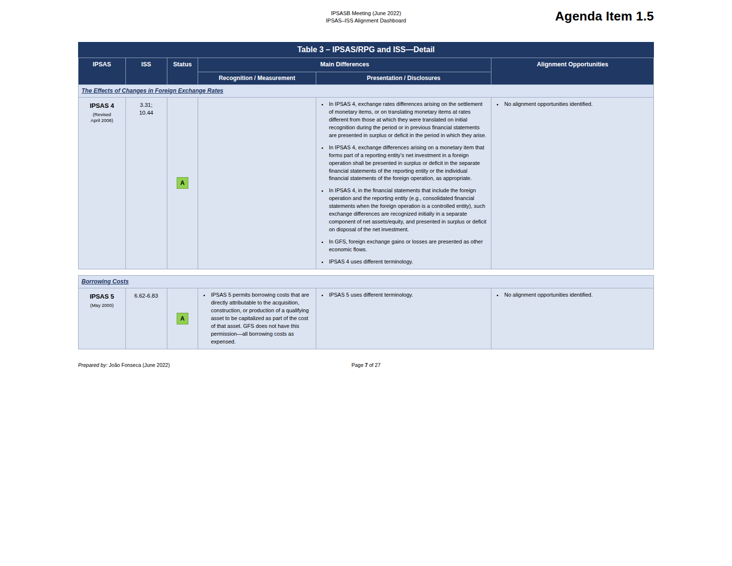IPSASB Meeting (June 2022)
IPSAS–ISS Alignment Dashboard
Agenda Item 1.5
Table 3 – IPSAS/RPG and ISS—Detail
| IPSAS | ISS | Status | Main Differences | Alignment Opportunities |
| --- | --- | --- | --- | --- |
| Recognition / Measurement | Presentation / Disclosures |
| The Effects of Changes in Foreign Exchange Rates |
| IPSAS 4 (Revised April 2008) | 3.31; 10.44 | A | | In IPSAS 4, exchange rates differences arising on the settlement of monetary items, or on translating monetary items at rates different from those at which they were translated on initial recognition during the period or in previous financial statements are presented in surplus or deficit in the period in which they arise. In IPSAS 4, exchange differences arising on a monetary item that forms part of a reporting entity’s net investment in a foreign operation shall be presented in surplus or deficit in the separate financial statements of the reporting entity or the individual financial statements of the foreign operation, as appropriate. In IPSAS 4, in the financial statements that include the foreign operation and the reporting entity (e.g., consolidated financial statements when the foreign operation is a controlled entity), such exchange differences are recognized initially in a separate component of net assets/equity, and presented in surplus or deficit on disposal of the net investment. In GFS, foreign exchange gains or losses are presented as other economic flows. IPSAS 4 uses different terminology. | No alignment opportunities identified. |
| Borrowing Costs |
| IPSAS 5 (May 2000) | 6.62-6.83 | A | IPSAS 5 permits borrowing costs that are directly attributable to the acquisition, construction, or production of a qualifying asset to be capitalized as part of the cost of that asset. GFS does not have this permission—all borrowing costs as expensed. | IPSAS 5 uses different terminology. | No alignment opportunities identified. |
Prepared by: João Fonseca (June 2022)
Page 7 of 27